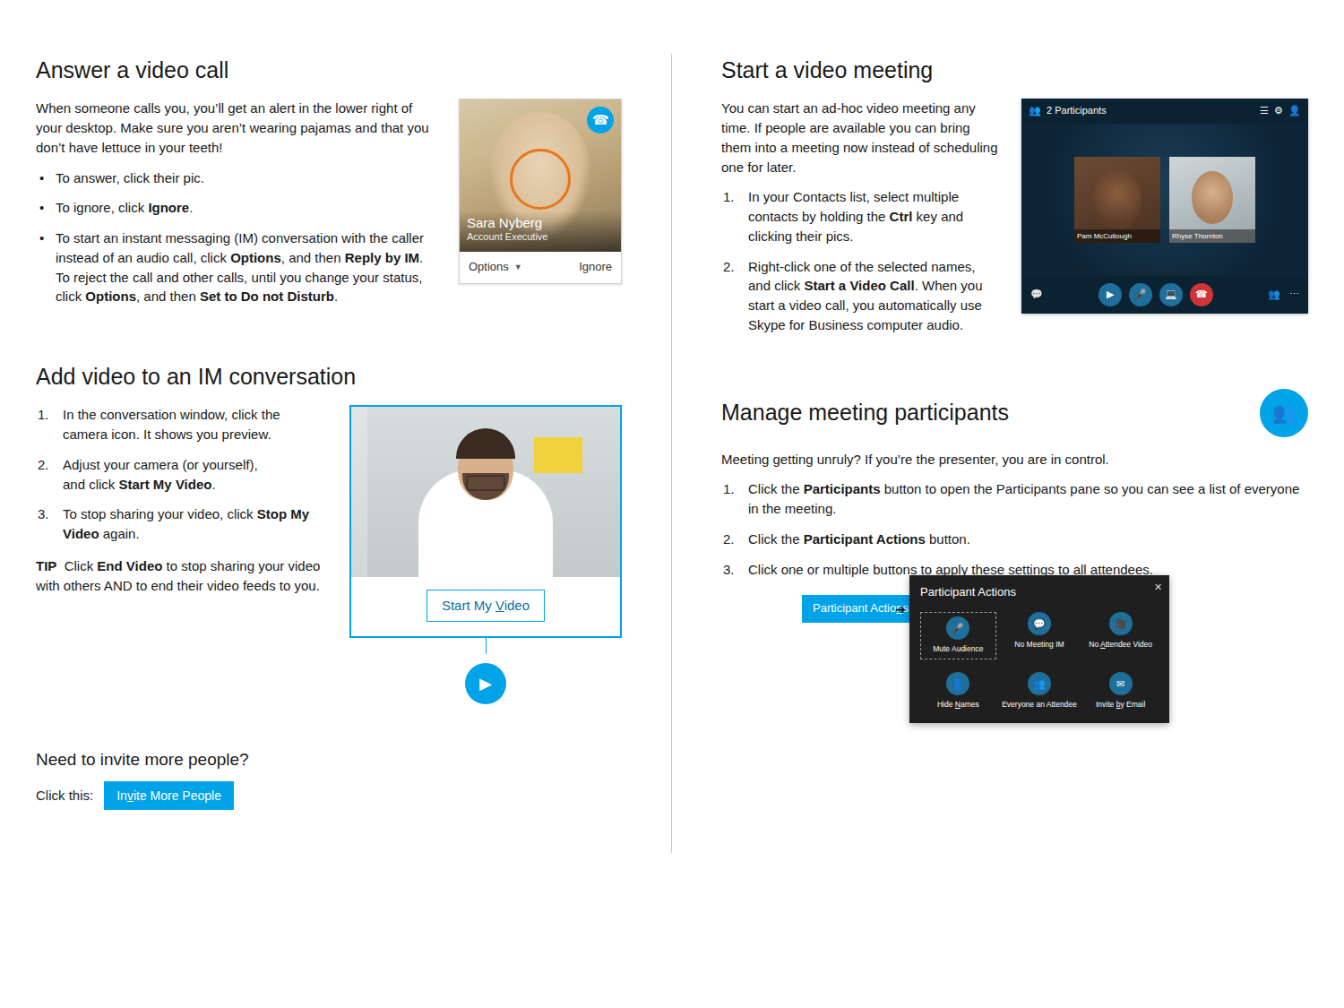Answer a video call
When someone calls you, you’ll get an alert in the lower right of your desktop. Make sure you aren’t wearing pajamas and that you don’t have lettuce in your teeth!
To answer, click their pic.
To ignore, click Ignore.
To start an instant messaging (IM) conversation with the caller instead of an audio call, click Options, and then Reply by IM. To reject the call and other calls, until you change your status, click Options, and then Set to Do not Disturb.
☎
Sara Nyberg
Account Executive
Options ▼ Ignore
Add video to an IM conversation
In the conversation window, click the camera icon. It shows you preview.
Adjust your camera (or yourself),
and click Start My Video.
To stop sharing your video, click Stop My Video again.
TIP Click End Video to stop sharing your video with others AND to end their video feeds to you.
Start My Video
▶
Need to invite more people?
Click this: Invite More People
Start a video meeting
You can start an ad-hoc video meeting any time. If people are available you can bring them into a meeting now instead of scheduling one for later.
In your Contacts list, select multiple contacts by holding the Ctrl key and clicking their pics.
Right-click one of the selected names, and click Start a Video Call. When you start a video call, you automatically use Skype for Business computer audio.
👥2 Participants
☰⚙👤
Pam McCullough
Rhyse Thornton
💬
▶
🎤
💻
☎
👥⋯
Manage meeting participants
👥
Meeting getting unruly? If you’re the presenter, you are in control.
Click the Participants button to open the Participants pane so you can see a list of everyone in the meeting.
Click the Participant Actions button.
Click one or multiple buttons to apply these settings to all attendees.
Participant Actions ➔
✕
Participant Actions
🎤
Mute Audience
💬
No Meeting IM
🎥
No Attendee Video
👤
Hide Names
👥
Everyone an Attendee
✉
Invite by Email